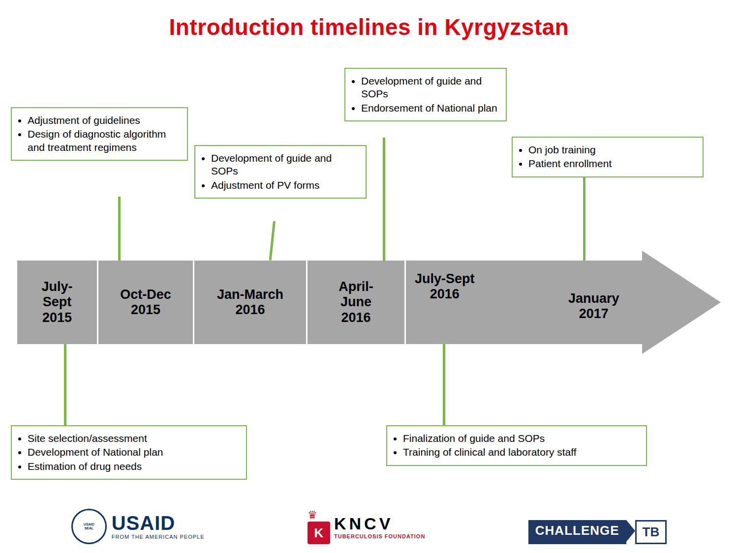Introduction timelines in Kyrgyzstan
Adjustment of guidelines
Design of diagnostic algorithm and treatment regimens
Development of guide and SOPs
Adjustment of PV forms
Development of guide and SOPs
Endorsement of National plan
On job training
Patient enrollment
Site selection/assessment
Development of National plan
Estimation of drug needs
Finalization of guide and SOPs
Training of clinical and laboratory staff
July-
Sept
2015
Oct-Dec
2015
Jan-March
2016
April-
June
2016
July-Sept
2016 January
2017
USAID
SEAL
USAID
FROM THE AMERICAN PEOPLE
♛
K
KNCV
TUBERCULOSIS FOUNDATION
CHALLENGE
TB